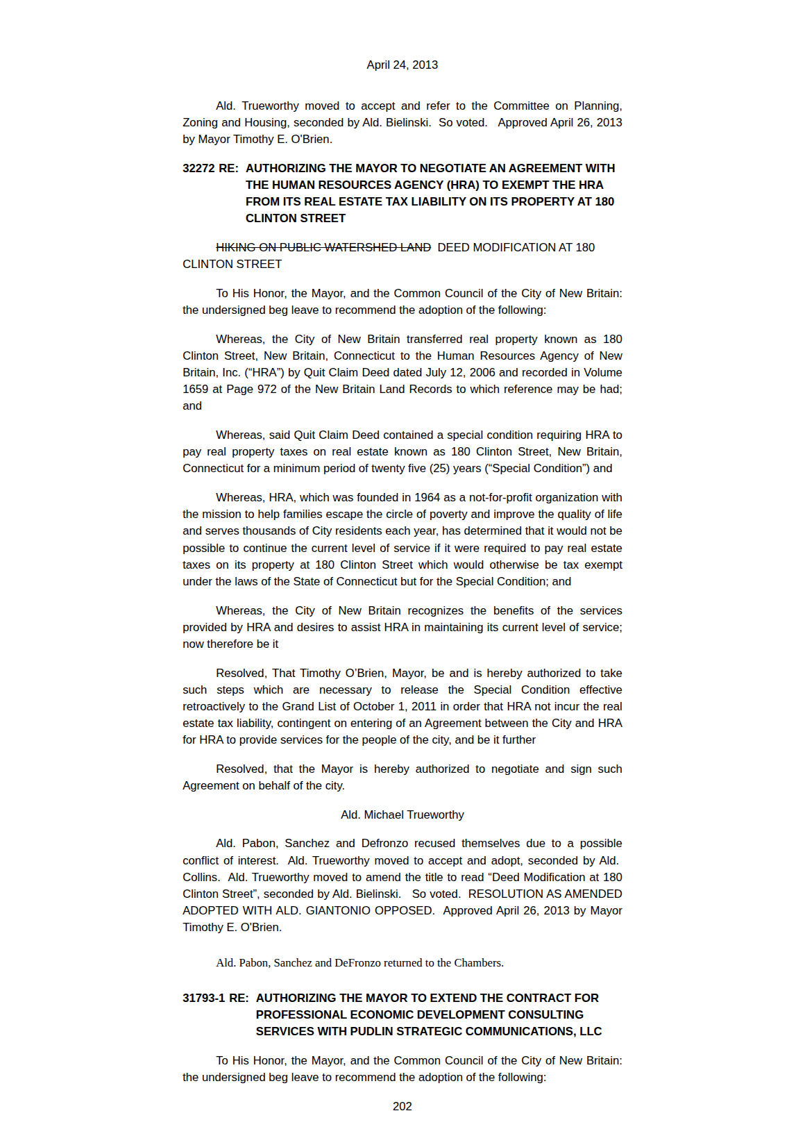April 24, 2013
Ald. Trueworthy moved to accept and refer to the Committee on Planning, Zoning and Housing, seconded by Ald. Bielinski. So voted. Approved April 26, 2013 by Mayor Timothy E. O'Brien.
32272 RE:
Authorizing the Mayor to negotiate an agreement with the Human Resources Agency (HRA) to exempt the HRA from its real estate tax liability on its property at 180 Clinton Street
Hiking on Public Watershed Land Deed Modification at 180 Clinton Street
To His Honor, the Mayor, and the Common Council of the City of New Britain: the undersigned beg leave to recommend the adoption of the following:
Whereas, the City of New Britain transferred real property known as 180 Clinton Street, New Britain, Connecticut to the Human Resources Agency of New Britain, Inc. (“HRA”) by Quit Claim Deed dated July 12, 2006 and recorded in Volume 1659 at Page 972 of the New Britain Land Records to which reference may be had; and
Whereas, said Quit Claim Deed contained a special condition requiring HRA to pay real property taxes on real estate known as 180 Clinton Street, New Britain, Connecticut for a minimum period of twenty five (25) years (“Special Condition”) and
Whereas, HRA, which was founded in 1964 as a not-for-profit organization with the mission to help families escape the circle of poverty and improve the quality of life and serves thousands of City residents each year, has determined that it would not be possible to continue the current level of service if it were required to pay real estate taxes on its property at 180 Clinton Street which would otherwise be tax exempt under the laws of the State of Connecticut but for the Special Condition; and
Whereas, the City of New Britain recognizes the benefits of the services provided by HRA and desires to assist HRA in maintaining its current level of service; now therefore be it
Resolved, That Timothy O’Brien, Mayor, be and is hereby authorized to take such steps which are necessary to release the Special Condition effective retroactively to the Grand List of October 1, 2011 in order that HRA not incur the real estate tax liability, contingent on entering of an Agreement between the City and HRA for HRA to provide services for the people of the city, and be it further
Resolved, that the Mayor is hereby authorized to negotiate and sign such Agreement on behalf of the city.
Ald. Michael Trueworthy
Ald. Pabon, Sanchez and Defronzo recused themselves due to a possible conflict of interest. Ald. Trueworthy moved to accept and adopt, seconded by Ald. Collins. Ald. Trueworthy moved to amend the title to read “Deed Modification at 180 Clinton Street”, seconded by Ald. Bielinski. So voted. RESOLUTION AS AMENDED ADOPTED WITH ALD. GIANTONIO OPPOSED. Approved April 26, 2013 by Mayor Timothy E. O'Brien.
Ald. Pabon, Sanchez and DeFronzo returned to the Chambers.
31793-1 RE:
Authorizing the Mayor to extend the contract for professional economic development consulting services with Pudlin Strategic Communications, LLC
To His Honor, the Mayor, and the Common Council of the City of New Britain: the undersigned beg leave to recommend the adoption of the following:
202